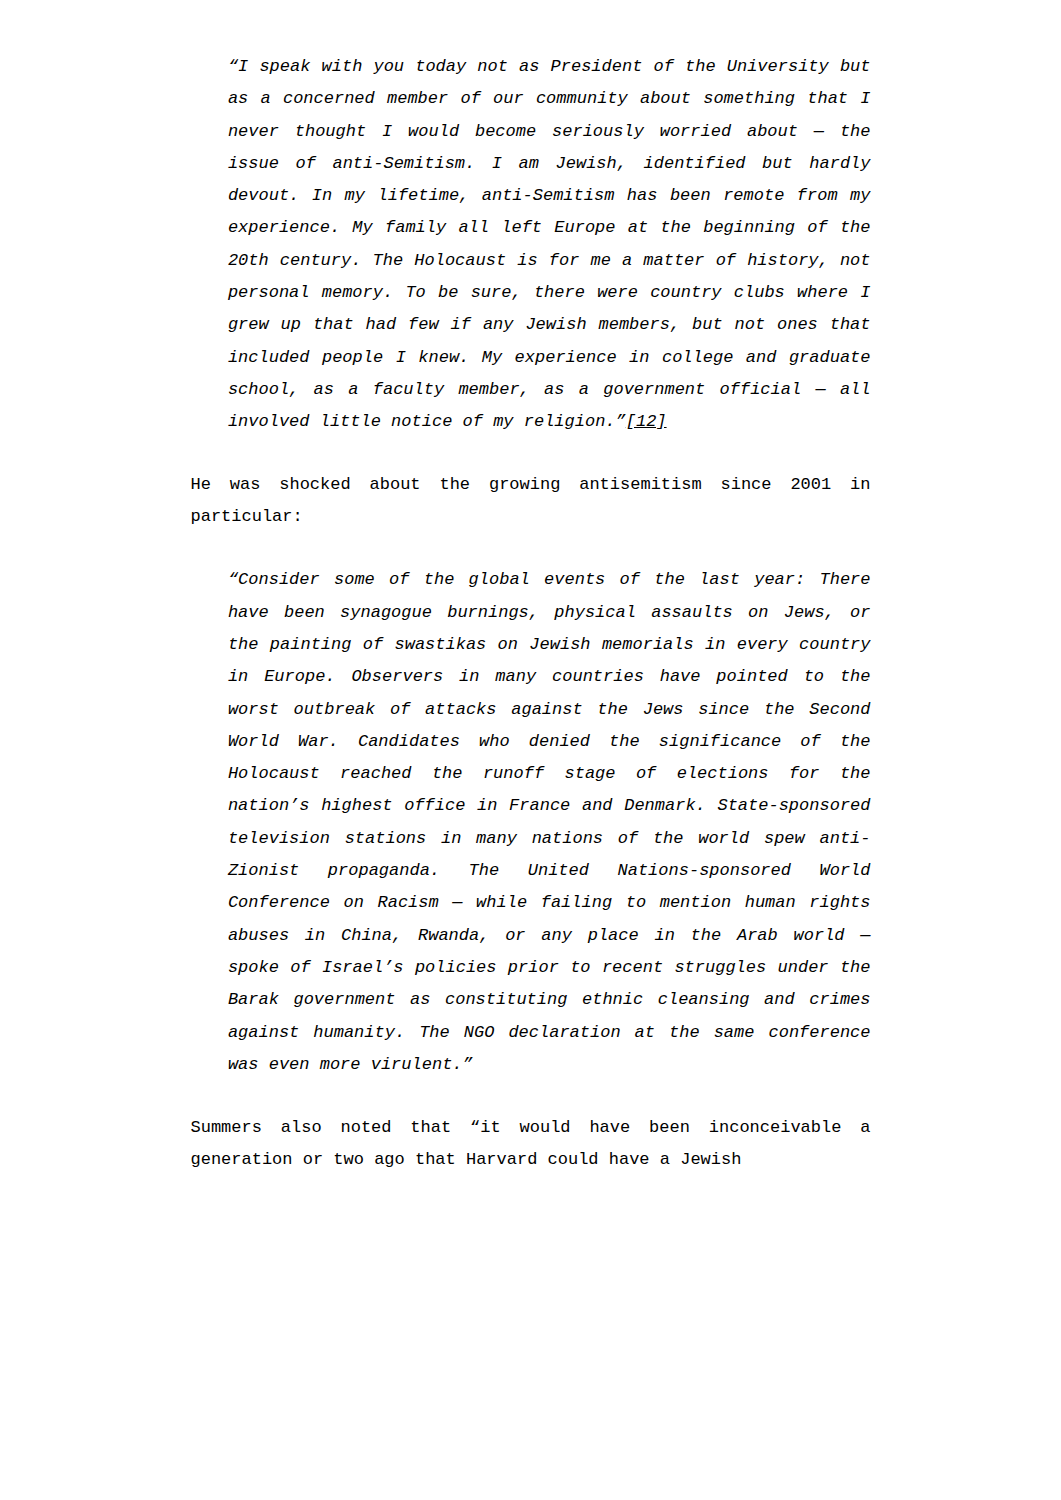“I speak with you today not as President of the University but as a concerned member of our community about something that I never thought I would become seriously worried about — the issue of anti-Semitism. I am Jewish, identified but hardly devout. In my lifetime, anti-Semitism has been remote from my experience. My family all left Europe at the beginning of the 20th century. The Holocaust is for me a matter of history, not personal memory. To be sure, there were country clubs where I grew up that had few if any Jewish members, but not ones that included people I knew. My experience in college and graduate school, as a faculty member, as a government official — all involved little notice of my religion.”[12]
He was shocked about the growing antisemitism since 2001 in particular:
“Consider some of the global events of the last year: There have been synagogue burnings, physical assaults on Jews, or the painting of swastikas on Jewish memorials in every country in Europe. Observers in many countries have pointed to the worst outbreak of attacks against the Jews since the Second World War. Candidates who denied the significance of the Holocaust reached the runoff stage of elections for the nation’s highest office in France and Denmark. State-sponsored television stations in many nations of the world spew anti-Zionist propaganda. The United Nations-sponsored World Conference on Racism — while failing to mention human rights abuses in China, Rwanda, or any place in the Arab world — spoke of Israel’s policies prior to recent struggles under the Barak government as constituting ethnic cleansing and crimes against humanity. The NGO declaration at the same conference was even more virulent.”
Summers also noted that “it would have been inconceivable a generation or two ago that Harvard could have a Jewish